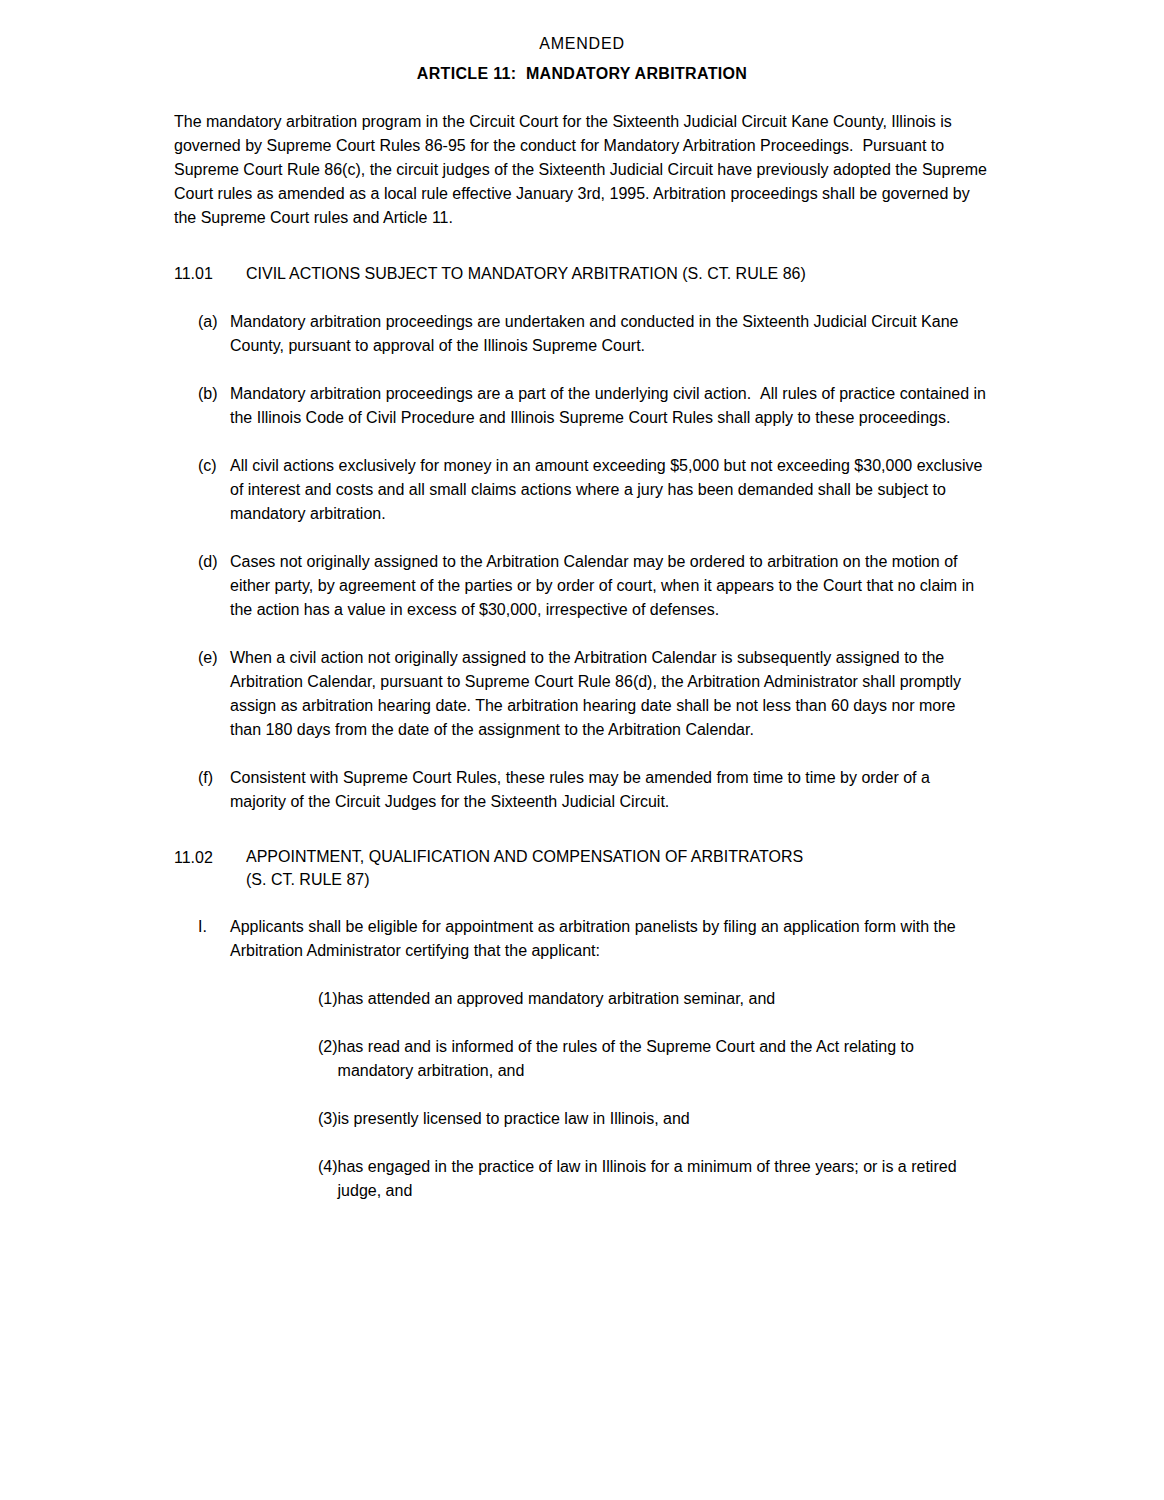AMENDED
ARTICLE 11: MANDATORY ARBITRATION
The mandatory arbitration program in the Circuit Court for the Sixteenth Judicial Circuit Kane County, Illinois is governed by Supreme Court Rules 86-95 for the conduct for Mandatory Arbitration Proceedings. Pursuant to Supreme Court Rule 86(c), the circuit judges of the Sixteenth Judicial Circuit have previously adopted the Supreme Court rules as amended as a local rule effective January 3rd, 1995. Arbitration proceedings shall be governed by the Supreme Court rules and Article 11.
11.01
CIVIL ACTIONS SUBJECT TO MANDATORY ARBITRATION (S. CT. RULE 86)
(a) Mandatory arbitration proceedings are undertaken and conducted in the Sixteenth Judicial Circuit Kane County, pursuant to approval of the Illinois Supreme Court.
(b) Mandatory arbitration proceedings are a part of the underlying civil action. All rules of practice contained in the Illinois Code of Civil Procedure and Illinois Supreme Court Rules shall apply to these proceedings.
(c) All civil actions exclusively for money in an amount exceeding $5,000 but not exceeding $30,000 exclusive of interest and costs and all small claims actions where a jury has been demanded shall be subject to mandatory arbitration.
(d) Cases not originally assigned to the Arbitration Calendar may be ordered to arbitration on the motion of either party, by agreement of the parties or by order of court, when it appears to the Court that no claim in the action has a value in excess of $30,000, irrespective of defenses.
(e) When a civil action not originally assigned to the Arbitration Calendar is subsequently assigned to the Arbitration Calendar, pursuant to Supreme Court Rule 86(d), the Arbitration Administrator shall promptly assign as arbitration hearing date. The arbitration hearing date shall be not less than 60 days nor more than 180 days from the date of the assignment to the Arbitration Calendar.
(f) Consistent with Supreme Court Rules, these rules may be amended from time to time by order of a majority of the Circuit Judges for the Sixteenth Judicial Circuit.
11.02
APPOINTMENT, QUALIFICATION AND COMPENSATION OF ARBITRATORS
(S. CT. RULE 87)
I. Applicants shall be eligible for appointment as arbitration panelists by filing an application form with the Arbitration Administrator certifying that the applicant:
(1) has attended an approved mandatory arbitration seminar, and
(2) has read and is informed of the rules of the Supreme Court and the Act relating to mandatory arbitration, and
(3) is presently licensed to practice law in Illinois, and
(4) has engaged in the practice of law in Illinois for a minimum of three years; or is a retired judge, and